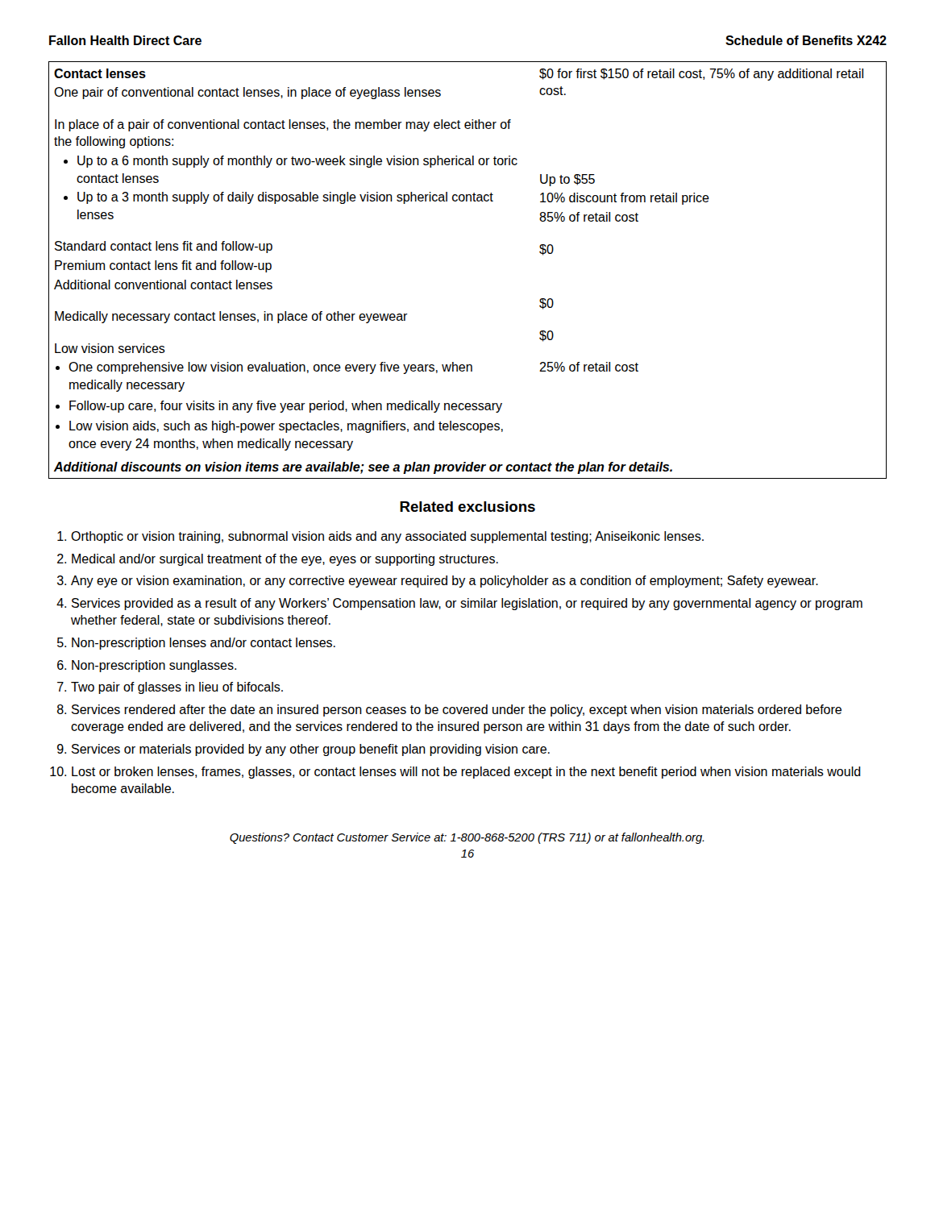Fallon Health Direct Care Schedule of Benefits X242
| Contact lenses One pair of conventional contact lenses, in place of eyeglass lenses In place of a pair of conventional contact lenses, the member may elect either of the following options: Up to a 6 month supply of monthly or two-week single vision spherical or toric contact lenses Up to a 3 month supply of daily disposable single vision spherical contact lenses Standard contact lens fit and follow-up Premium contact lens fit and follow-up Additional conventional contact lenses Medically necessary contact lenses, in place of other eyewear Low vision services One comprehensive low vision evaluation, once every five years, when medically necessary Follow-up care, four visits in any five year period, when medically necessary Low vision aids, such as high-power spectacles, magnifiers, and telescopes, once every 24 months, when medically necessary | $0 for first $150 of retail cost, 75% of any additional retail cost. Up to $55 10% discount from retail price 85% of retail cost $0 $0 $0 25% of retail cost |
| Additional discounts on vision items are available; see a plan provider or contact the plan for details. |
Related exclusions
Orthoptic or vision training, subnormal vision aids and any associated supplemental testing; Aniseikonic lenses.
Medical and/or surgical treatment of the eye, eyes or supporting structures.
Any eye or vision examination, or any corrective eyewear required by a policyholder as a condition of employment; Safety eyewear.
Services provided as a result of any Workers’ Compensation law, or similar legislation, or required by any governmental agency or program whether federal, state or subdivisions thereof.
Non-prescription lenses and/or contact lenses.
Non-prescription sunglasses.
Two pair of glasses in lieu of bifocals.
Services rendered after the date an insured person ceases to be covered under the policy, except when vision materials ordered before coverage ended are delivered, and the services rendered to the insured person are within 31 days from the date of such order.
Services or materials provided by any other group benefit plan providing vision care.
Lost or broken lenses, frames, glasses, or contact lenses will not be replaced except in the next benefit period when vision materials would become available.
Questions? Contact Customer Service at: 1-800-868-5200 (TRS 711) or at fallonhealth.org.
16